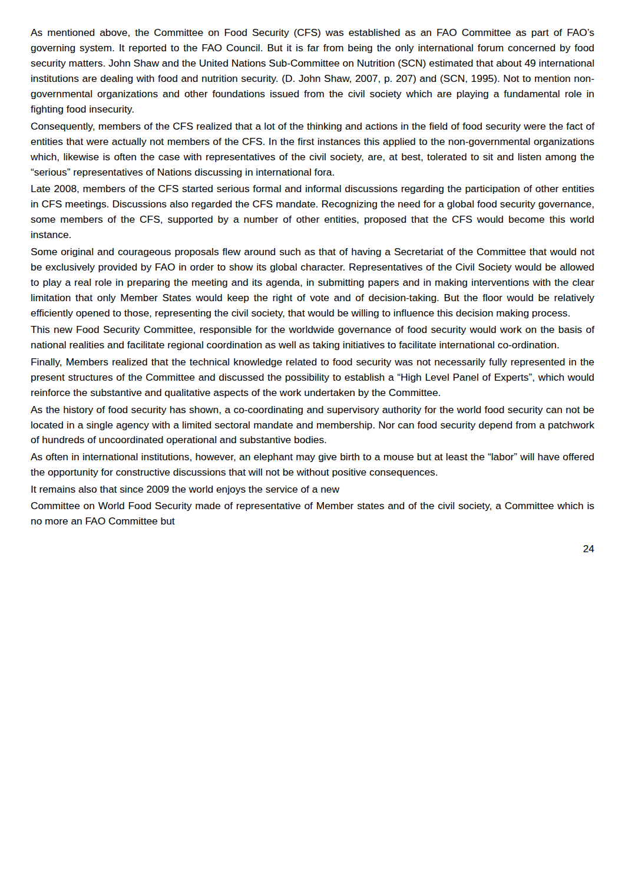As mentioned above, the Committee on Food Security (CFS) was established as an FAO Committee as part of FAO’s governing system. It reported to the FAO Council. But it is far from being the only international forum concerned by food security matters. John Shaw and the United Nations Sub-Committee on Nutrition (SCN) estimated that about 49 international institutions are dealing with food and nutrition security. (D. John Shaw, 2007, p. 207) and (SCN, 1995). Not to mention non-governmental organizations and other foundations issued from the civil society which are playing a fundamental role in fighting food insecurity.
Consequently, members of the CFS realized that a lot of the thinking and actions in the field of food security were the fact of entities that were actually not members of the CFS. In the first instances this applied to the non-governmental organizations which, likewise is often the case with representatives of the civil society, are, at best, tolerated to sit and listen among the “serious” representatives of Nations discussing in international fora.
Late 2008, members of the CFS started serious formal and informal discussions regarding the participation of other entities in CFS meetings. Discussions also regarded the CFS mandate. Recognizing the need for a global food security governance, some members of the CFS, supported by a number of other entities, proposed that the CFS would become this world instance.
Some original and courageous proposals flew around such as that of having a Secretariat of the Committee that would not be exclusively provided by FAO in order to show its global character. Representatives of the Civil Society would be allowed to play a real role in preparing the meeting and its agenda, in submitting papers and in making interventions with the clear limitation that only Member States would keep the right of vote and of decision-taking. But the floor would be relatively efficiently opened to those, representing the civil society, that would be willing to influence this decision making process.
This new Food Security Committee, responsible for the worldwide governance of food security would work on the basis of national realities and facilitate regional coordination as well as taking initiatives to facilitate international co-ordination.
Finally, Members realized that the technical knowledge related to food security was not necessarily fully represented in the present structures of the Committee and discussed the possibility to establish a “High Level Panel of Experts”, which would reinforce the substantive and qualitative aspects of the work undertaken by the Committee.
As the history of food security has shown, a co-coordinating and supervisory authority for the world food security can not be located in a single agency with a limited sectoral mandate and membership. Nor can food security depend from a patchwork of hundreds of uncoordinated operational and substantive bodies.
As often in international institutions, however, an elephant may give birth to a mouse but at least the “labor” will have offered the opportunity for constructive discussions that will not be without positive consequences.
It remains also that since 2009 the world enjoys the service of a new
Committee on World Food Security made of representative of Member states and of the civil society, a Committee which is no more an FAO Committee but
24